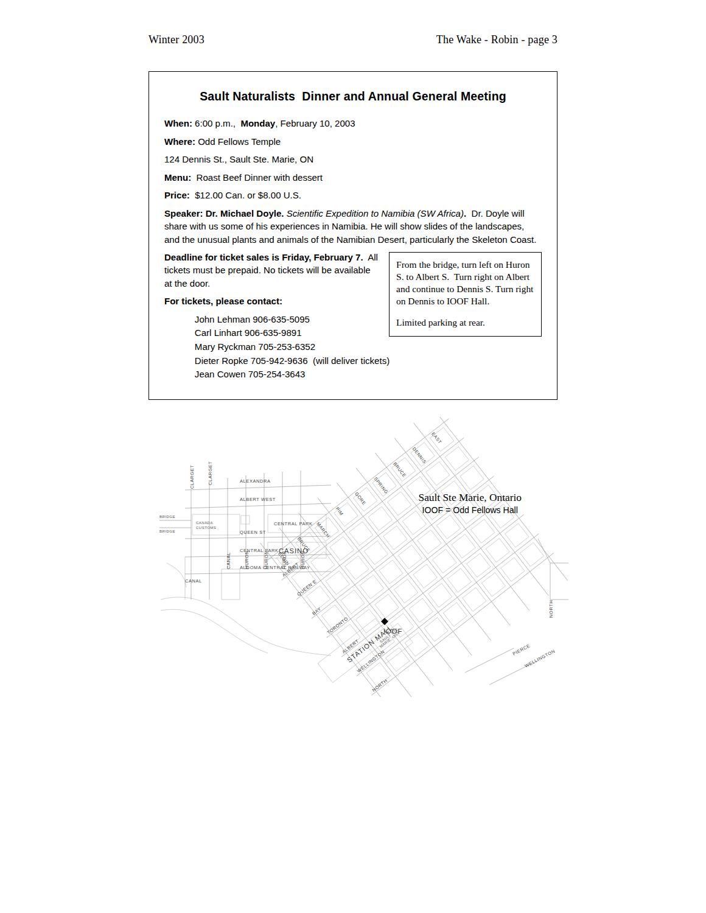Winter 2003
The Wake - Robin - page 3
Sault Naturalists Dinner and Annual General Meeting
When: 6:00 p.m., Monday, February 10, 2003
Where: Odd Fellows Temple
124 Dennis St., Sault Ste. Marie, ON
Menu: Roast Beef Dinner with dessert
Price: $12.00 Can. or $8.00 U.S.
Speaker: Dr. Michael Doyle. Scientific Expedition to Namibia (SW Africa). Dr. Doyle will share with us some of his experiences in Namibia. He will show slides of the landscapes, and the unusual plants and animals of the Namibian Desert, particularly the Skeleton Coast.
From the bridge, turn left on Huron S. to Albert S. Turn right on Albert and continue to Dennis S. Turn right on Dennis to IOOF Hall.
Limited parking at rear.
Deadline for ticket sales is Friday, February 7. All tickets must be prepaid. No tickets will be available at the door.
For tickets, please contact:
John Lehman 906-635-5095
Carl Linhart 906-635-9891
Mary Ryckman 705-253-6352
Dieter Ropke 705-942-9636 (will deliver tickets)
Jean Cowen 705-254-3643
BRIDGE BRIDGE CANADA CUSTOMS CLARGET CLARGET CANAL HURON HURON HURON HURON ALEXANDRA ALBERT WEST QUEEN ST CENTRAL PARK ALGOMA CENTRAL RAILWAY CANAL CASINO CENTRAL PARK ELGIN BRUCE MARCH PIM GORE SPRING BRUCE DENNIS EAST ALBERT QUEEN E BAY TORONTO ALBERT WELLINGTON NORTH IOOF STATION MALL SAULT STE. MARIE, ONT. NORTH PIERCE WELLINGTON
Sault Ste Marie, Ontario
IOOF = Odd Fellows Hall